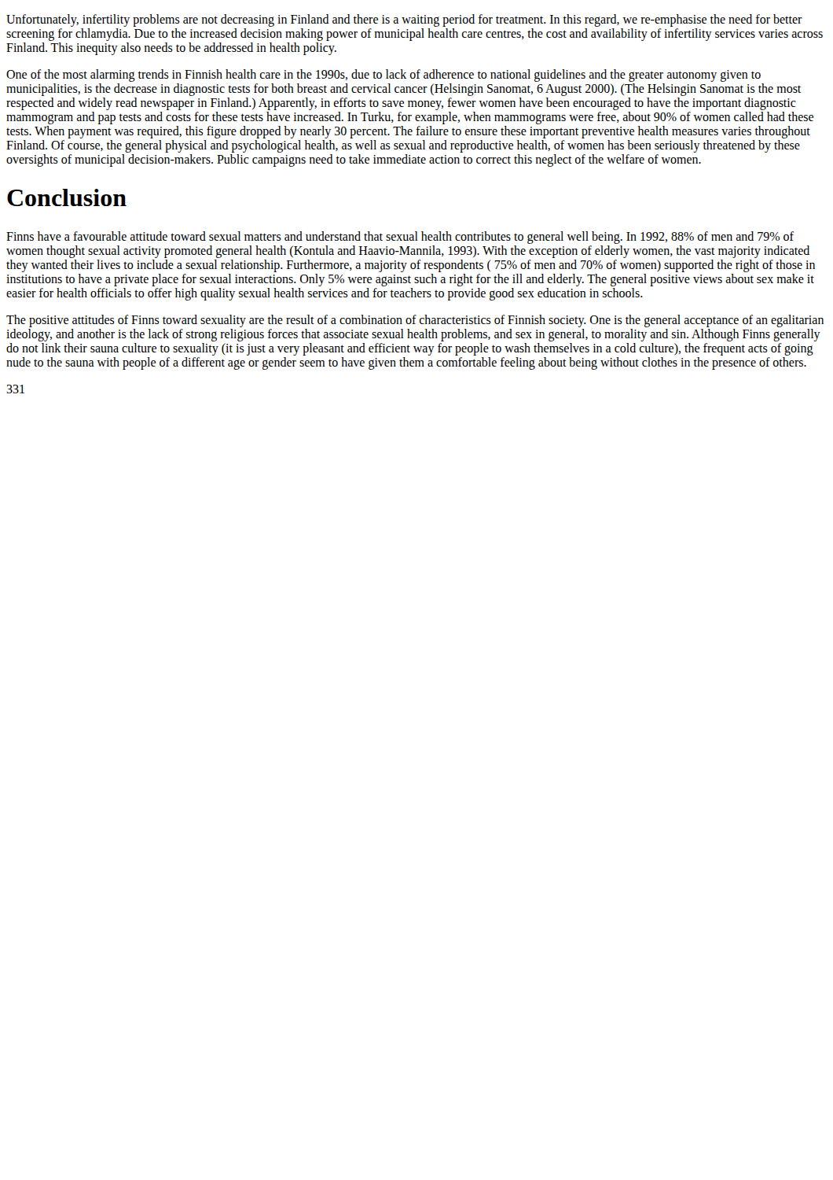Unfortunately, infertility problems are not decreasing in Finland and there is a waiting period for treatment. In this regard, we re-emphasise the need for better screening for chlamydia. Due to the increased decision making power of municipal health care centres, the cost and availability of infertility services varies across Finland. This inequity also needs to be addressed in health policy.
One of the most alarming trends in Finnish health care in the 1990s, due to lack of adherence to national guidelines and the greater autonomy given to municipalities, is the decrease in diagnostic tests for both breast and cervical cancer (Helsingin Sanomat, 6 August 2000). (The Helsingin Sanomat is the most respected and widely read newspaper in Finland.) Apparently, in efforts to save money, fewer women have been encouraged to have the important diagnostic mammogram and pap tests and costs for these tests have increased. In Turku, for example, when mammograms were free, about 90% of women called had these tests. When payment was required, this figure dropped by nearly 30 percent. The failure to ensure these important preventive health measures varies throughout Finland. Of course, the general physical and psychological health, as well as sexual and reproductive health, of women has been seriously threatened by these oversights of municipal decision-makers. Public campaigns need to take immediate action to correct this neglect of the welfare of women.
Conclusion
Finns have a favourable attitude toward sexual matters and understand that sexual health contributes to general well being. In 1992, 88% of men and 79% of women thought sexual activity promoted general health (Kontula and Haavio-Mannila, 1993). With the exception of elderly women, the vast majority indicated they wanted their lives to include a sexual relationship. Furthermore, a majority of respondents ( 75% of men and 70% of women) supported the right of those in institutions to have a private place for sexual interactions. Only 5% were against such a right for the ill and elderly. The general positive views about sex make it easier for health officials to offer high quality sexual health services and for teachers to provide good sex education in schools.
The positive attitudes of Finns toward sexuality are the result of a combination of characteristics of Finnish society. One is the general acceptance of an egalitarian ideology, and another is the lack of strong religious forces that associate sexual health problems, and sex in general, to morality and sin. Although Finns generally do not link their sauna culture to sexuality (it is just a very pleasant and efficient way for people to wash themselves in a cold culture), the frequent acts of going nude to the sauna with people of a different age or gender seem to have given them a comfortable feeling about being without clothes in the presence of others.
331